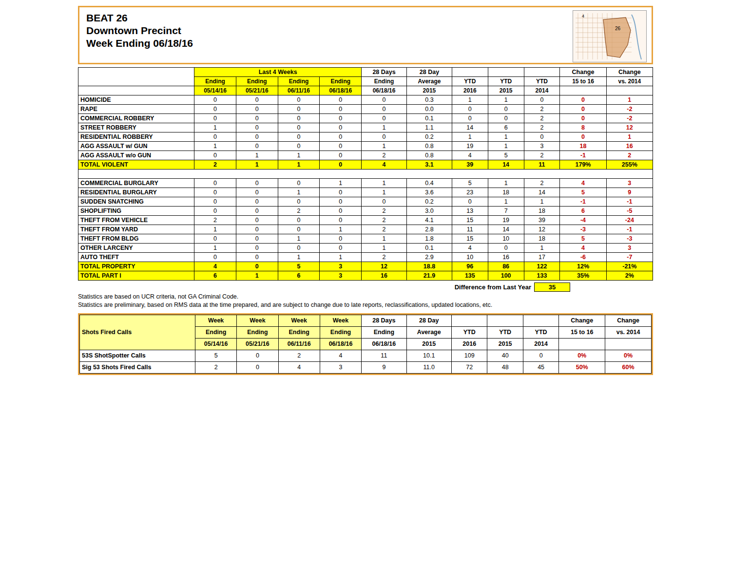BEAT 26
Downtown Precinct
Week Ending 06/18/16
4 26
| | Last 4 Weeks | 28 Days | 28 Day | | | | Change | Change |
| --- | --- | --- | --- | --- | --- | --- | --- | --- |
| Ending | Ending | Ending | Ending | Ending | Average | YTD | YTD | YTD | 15 to 16 | vs. 2014 |
| | 05/14/16 | 05/21/16 | 06/11/16 | 06/18/16 | 06/18/16 | 2015 | 2016 | 2015 | 2014 | | |
| HOMICIDE | 0 | 0 | 0 | 0 | 0 | 0.3 | 1 | 1 | 0 | 0 | 1 |
| RAPE | 0 | 0 | 0 | 0 | 0 | 0.0 | 0 | 0 | 2 | 0 | -2 |
| COMMERCIAL ROBBERY | 0 | 0 | 0 | 0 | 0 | 0.1 | 0 | 0 | 2 | 0 | -2 |
| STREET ROBBERY | 1 | 0 | 0 | 0 | 1 | 1.1 | 14 | 6 | 2 | 8 | 12 |
| RESIDENTIAL ROBBERY | 0 | 0 | 0 | 0 | 0 | 0.2 | 1 | 1 | 0 | 0 | 1 |
| AGG ASSAULT w/ GUN | 1 | 0 | 0 | 0 | 1 | 0.8 | 19 | 1 | 3 | 18 | 16 |
| AGG ASSAULT w/o GUN | 0 | 1 | 1 | 0 | 2 | 0.8 | 4 | 5 | 2 | -1 | 2 |
| TOTAL VIOLENT | 2 | 1 | 1 | 0 | 4 | 3.1 | 39 | 14 | 11 | 179% | 255% |
| COMMERCIAL BURGLARY | 0 | 0 | 0 | 1 | 1 | 0.4 | 5 | 1 | 2 | 4 | 3 |
| RESIDENTIAL BURGLARY | 0 | 0 | 1 | 0 | 1 | 3.6 | 23 | 18 | 14 | 5 | 9 |
| SUDDEN SNATCHING | 0 | 0 | 0 | 0 | 0 | 0.2 | 0 | 1 | 1 | -1 | -1 |
| SHOPLIFTING | 0 | 0 | 2 | 0 | 2 | 3.0 | 13 | 7 | 18 | 6 | -5 |
| THEFT FROM VEHICLE | 2 | 0 | 0 | 0 | 2 | 4.1 | 15 | 19 | 39 | -4 | -24 |
| THEFT FROM YARD | 1 | 0 | 0 | 1 | 2 | 2.8 | 11 | 14 | 12 | -3 | -1 |
| THEFT FROM BLDG | 0 | 0 | 1 | 0 | 1 | 1.8 | 15 | 10 | 18 | 5 | -3 |
| OTHER LARCENY | 1 | 0 | 0 | 0 | 1 | 0.1 | 4 | 0 | 1 | 4 | 3 |
| AUTO THEFT | 0 | 0 | 1 | 1 | 2 | 2.9 | 10 | 16 | 17 | -6 | -7 |
| TOTAL PROPERTY | 4 | 0 | 5 | 3 | 12 | 18.8 | 96 | 86 | 122 | 12% | -21% |
| TOTAL PART I | 6 | 1 | 6 | 3 | 16 | 21.9 | 135 | 100 | 133 | 35% | 2% |
| Difference from Last Year | 35 |
Statistics are based on UCR criteria, not GA Criminal Code.
Statistics are preliminary, based on RMS data at the time prepared, and are subject to change due to late reports, reclassifications, updated locations, etc.
| Shots Fired Calls | Week | Week | Week | Week | 28 Days | 28 Day | | | | Change | Change |
| --- | --- | --- | --- | --- | --- | --- | --- | --- | --- | --- | --- |
| Ending | Ending | Ending | Ending | Ending | Average | YTD | YTD | YTD | 15 to 16 | vs. 2014 |
| 05/14/16 | 05/21/16 | 06/11/16 | 06/18/16 | 06/18/16 | 2015 | 2016 | 2015 | 2014 | | |
| 53S ShotSpotter Calls | 5 | 0 | 2 | 4 | 11 | 10.1 | 109 | 40 | 0 | 0% | 0% |
| Sig 53 Shots Fired Calls | 2 | 0 | 4 | 3 | 9 | 11.0 | 72 | 48 | 45 | 50% | 60% |